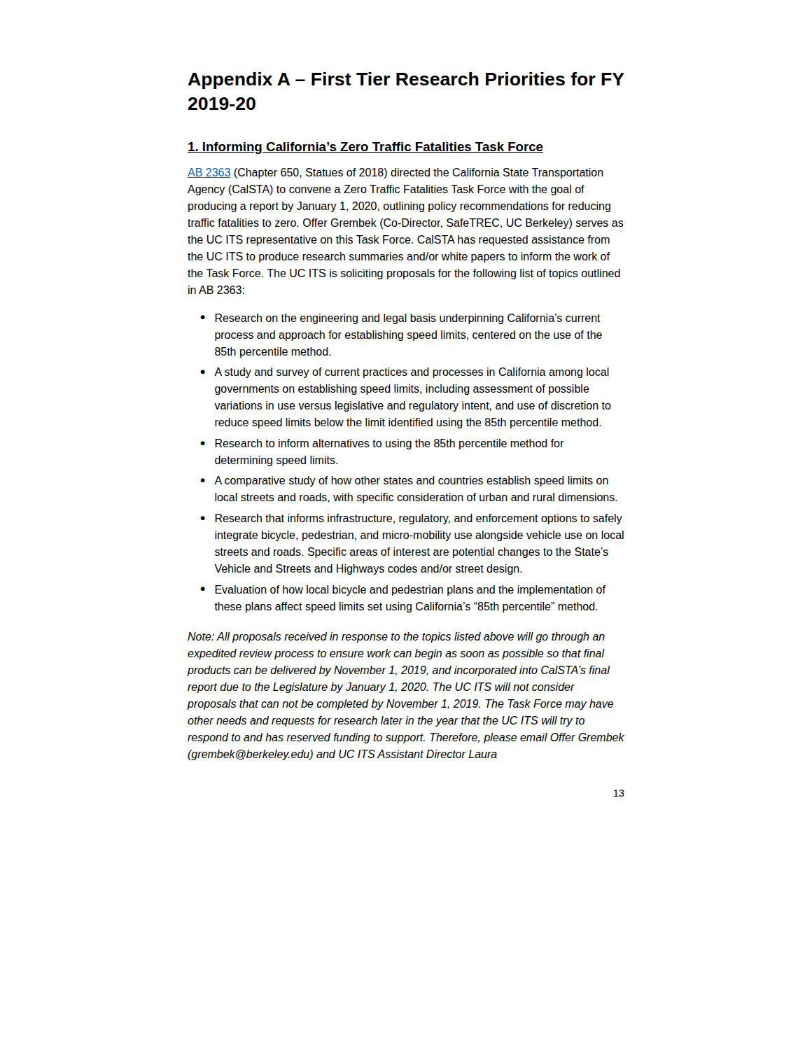Appendix A – First Tier Research Priorities for FY 2019-20
1. Informing California’s Zero Traffic Fatalities Task Force
AB 2363 (Chapter 650, Statues of 2018) directed the California State Transportation Agency (CalSTA) to convene a Zero Traffic Fatalities Task Force with the goal of producing a report by January 1, 2020, outlining policy recommendations for reducing traffic fatalities to zero. Offer Grembek (Co-Director, SafeTREC, UC Berkeley) serves as the UC ITS representative on this Task Force. CalSTA has requested assistance from the UC ITS to produce research summaries and/or white papers to inform the work of the Task Force. The UC ITS is soliciting proposals for the following list of topics outlined in AB 2363:
Research on the engineering and legal basis underpinning California’s current process and approach for establishing speed limits, centered on the use of the 85th percentile method.
A study and survey of current practices and processes in California among local governments on establishing speed limits, including assessment of possible variations in use versus legislative and regulatory intent, and use of discretion to reduce speed limits below the limit identified using the 85th percentile method.
Research to inform alternatives to using the 85th percentile method for determining speed limits.
A comparative study of how other states and countries establish speed limits on local streets and roads, with specific consideration of urban and rural dimensions.
Research that informs infrastructure, regulatory, and enforcement options to safely integrate bicycle, pedestrian, and micro-mobility use alongside vehicle use on local streets and roads. Specific areas of interest are potential changes to the State’s Vehicle and Streets and Highways codes and/or street design.
Evaluation of how local bicycle and pedestrian plans and the implementation of these plans affect speed limits set using California’s “85th percentile” method.
Note: All proposals received in response to the topics listed above will go through an expedited review process to ensure work can begin as soon as possible so that final products can be delivered by November 1, 2019, and incorporated into CalSTA’s final report due to the Legislature by January 1, 2020. The UC ITS will not consider proposals that can not be completed by November 1, 2019. The Task Force may have other needs and requests for research later in the year that the UC ITS will try to respond to and has reserved funding to support. Therefore, please email Offer Grembek (grembek@berkeley.edu) and UC ITS Assistant Director Laura
13